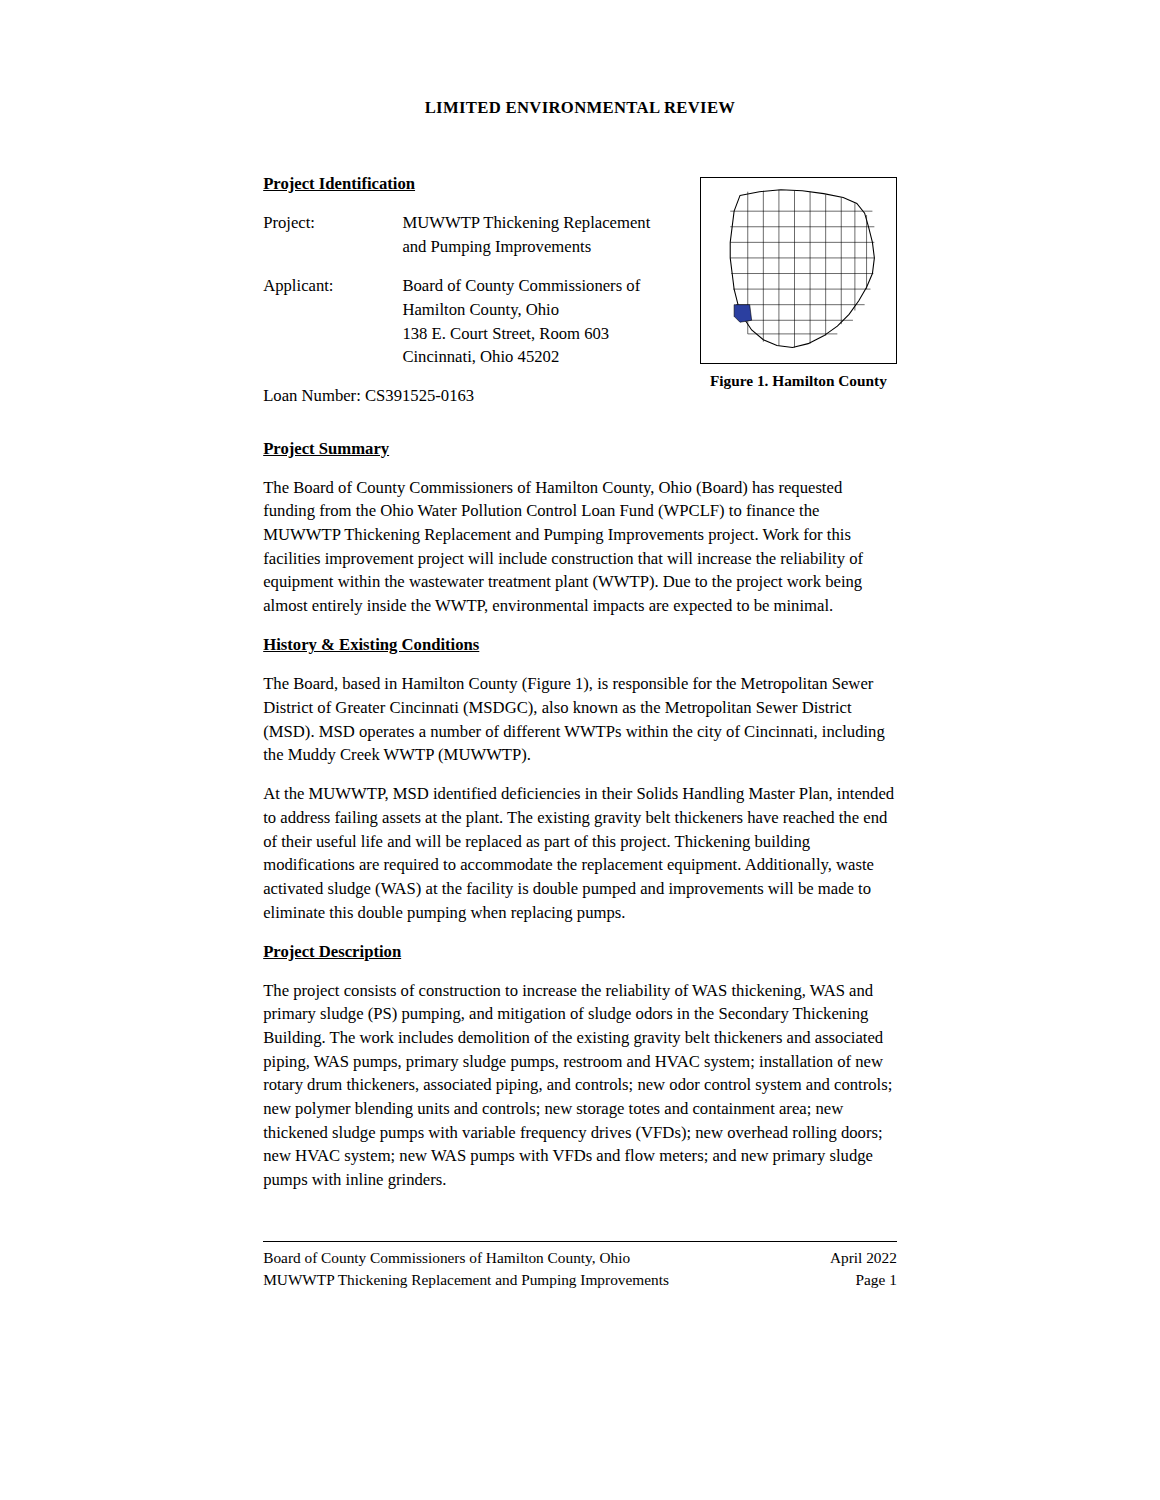LIMITED ENVIRONMENTAL REVIEW
Figure 1. Hamilton County
Project Identification
Project:
MUWWTP Thickening Replacement and Pumping Improvements
Applicant:
Board of County Commissioners of Hamilton County, Ohio 138 E. Court Street, Room 603 Cincinnati, Ohio 45202
Loan Number: CS391525-0163
Project Summary
The Board of County Commissioners of Hamilton County, Ohio (Board) has requested funding from the Ohio Water Pollution Control Loan Fund (WPCLF) to finance the MUWWTP Thickening Replacement and Pumping Improvements project. Work for this facilities improvement project will include construction that will increase the reliability of equipment within the wastewater treatment plant (WWTP). Due to the project work being almost entirely inside the WWTP, environmental impacts are expected to be minimal.
History & Existing Conditions
The Board, based in Hamilton County (Figure 1), is responsible for the Metropolitan Sewer District of Greater Cincinnati (MSDGC), also known as the Metropolitan Sewer District (MSD). MSD operates a number of different WWTPs within the city of Cincinnati, including the Muddy Creek WWTP (MUWWTP).
At the MUWWTP, MSD identified deficiencies in their Solids Handling Master Plan, intended to address failing assets at the plant. The existing gravity belt thickeners have reached the end of their useful life and will be replaced as part of this project. Thickening building modifications are required to accommodate the replacement equipment. Additionally, waste activated sludge (WAS) at the facility is double pumped and improvements will be made to eliminate this double pumping when replacing pumps.
Project Description
The project consists of construction to increase the reliability of WAS thickening, WAS and primary sludge (PS) pumping, and mitigation of sludge odors in the Secondary Thickening Building. The work includes demolition of the existing gravity belt thickeners and associated piping, WAS pumps, primary sludge pumps, restroom and HVAC system; installation of new rotary drum thickeners, associated piping, and controls; new odor control system and controls; new polymer blending units and controls; new storage totes and containment area; new thickened sludge pumps with variable frequency drives (VFDs); new overhead rolling doors; new HVAC system; new WAS pumps with VFDs and flow meters; and new primary sludge pumps with inline grinders.
Board of County Commissioners of Hamilton County, Ohio MUWWTP Thickening Replacement and Pumping Improvements
April 2022 Page 1